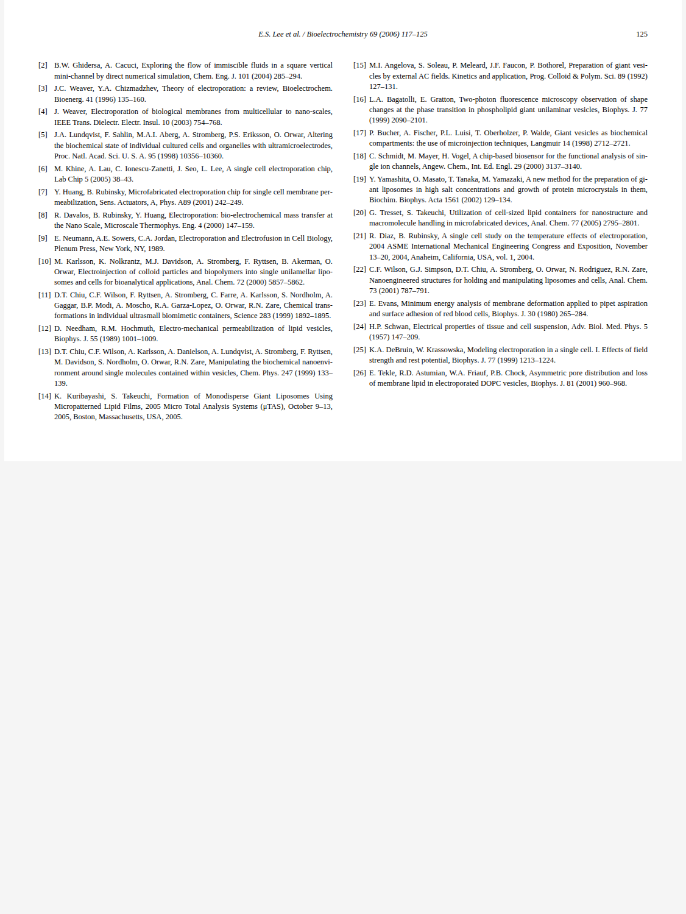E.S. Lee et al. / Bioelectrochemistry 69 (2006) 117–125 125
[2] B.W. Ghidersa, A. Cacuci, Exploring the flow of immiscible fluids in a square vertical mini-channel by direct numerical simulation, Chem. Eng. J. 101 (2004) 285–294.
[3] J.C. Weaver, Y.A. Chizmadzhev, Theory of electroporation: a review, Bioelectrochem. Bioenerg. 41 (1996) 135–160.
[4] J. Weaver, Electroporation of biological membranes from multicellular to nano-scales, IEEE Trans. Dielectr. Electr. Insul. 10 (2003) 754–768.
[5] J.A. Lundqvist, F. Sahlin, M.A.I. Aberg, A. Stromberg, P.S. Eriksson, O. Orwar, Altering the biochemical state of individual cultured cells and organelles with ultramicroelectrodes, Proc. Natl. Acad. Sci. U. S. A. 95 (1998) 10356–10360.
[6] M. Khine, A. Lau, C. Ionescu-Zanetti, J. Seo, L. Lee, A single cell electroporation chip, Lab Chip 5 (2005) 38–43.
[7] Y. Huang, B. Rubinsky, Microfabricated electroporation chip for single cell membrane permeabilization, Sens. Actuators, A, Phys. A89 (2001) 242–249.
[8] R. Davalos, B. Rubinsky, Y. Huang, Electroporation: bio-electrochemical mass transfer at the Nano Scale, Microscale Thermophys. Eng. 4 (2000) 147–159.
[9] E. Neumann, A.E. Sowers, C.A. Jordan, Electroporation and Electrofusion in Cell Biology, Plenum Press, New York, NY, 1989.
[10] M. Karlsson, K. Nolkrantz, M.J. Davidson, A. Stromberg, F. Ryttsen, B. Akerman, O. Orwar, Electroinjection of colloid particles and biopolymers into single unilamellar liposomes and cells for bioanalytical applications, Anal. Chem. 72 (2000) 5857–5862.
[11] D.T. Chiu, C.F. Wilson, F. Ryttsen, A. Stromberg, C. Farre, A. Karlsson, S. Nordholm, A. Gaggar, B.P. Modi, A. Moscho, R.A. Garza-Lopez, O. Orwar, R.N. Zare, Chemical transformations in individual ultrasmall biomimetic containers, Science 283 (1999) 1892–1895.
[12] D. Needham, R.M. Hochmuth, Electro-mechanical permeabilization of lipid vesicles, Biophys. J. 55 (1989) 1001–1009.
[13] D.T. Chiu, C.F. Wilson, A. Karlsson, A. Danielson, A. Lundqvist, A. Stromberg, F. Ryttsen, M. Davidson, S. Nordholm, O. Orwar, R.N. Zare, Manipulating the biochemical nanoenvironment around single molecules contained within vesicles, Chem. Phys. 247 (1999) 133–139.
[14] K. Kuribayashi, S. Takeuchi, Formation of Monodisperse Giant Liposomes Using Micropatterned Lipid Films, 2005 Micro Total Analysis Systems (μ TAS), October 9–13, 2005, Boston, Massachusetts, USA, 2005.
[15] M.I. Angelova, S. Soleau, P. Meleard, J.F. Faucon, P. Bothorel, Preparation of giant vesicles by external AC fields. Kinetics and application, Prog. Colloid & Polym. Sci. 89 (1992) 127–131.
[16] L.A. Bagatolli, E. Gratton, Two-photon fluorescence microscopy observation of shape changes at the phase transition in phospholipid giant unilaminar vesicles, Biophys. J. 77 (1999) 2090–2101.
[17] P. Bucher, A. Fischer, P.L. Luisi, T. Oberholzer, P. Walde, Giant vesicles as biochemical compartments: the use of microinjection techniques, Langmuir 14 (1998) 2712–2721.
[18] C. Schmidt, M. Mayer, H. Vogel, A chip-based biosensor for the functional analysis of single ion channels, Angew. Chem., Int. Ed. Engl. 29 (2000) 3137–3140.
[19] Y. Yamashita, O. Masato, T. Tanaka, M. Yamazaki, A new method for the preparation of giant liposomes in high salt concentrations and growth of protein microcrystals in them, Biochim. Biophys. Acta 1561 (2002) 129–134.
[20] G. Tresset, S. Takeuchi, Utilization of cell-sized lipid containers for nanostructure and macromolecule handling in microfabricated devices, Anal. Chem. 77 (2005) 2795–2801.
[21] R. Diaz, B. Rubinsky, A single cell study on the temperature effects of electroporation, 2004 ASME International Mechanical Engineering Congress and Exposition, November 13–20, 2004, Anaheim, California, USA, vol. 1, 2004.
[22] C.F. Wilson, G.J. Simpson, D.T. Chiu, A. Stromberg, O. Orwar, N. Rodriguez, R.N. Zare, Nanoengineered structures for holding and manipulating liposomes and cells, Anal. Chem. 73 (2001) 787–791.
[23] E. Evans, Minimum energy analysis of membrane deformation applied to pipet aspiration and surface adhesion of red blood cells, Biophys. J. 30 (1980) 265–284.
[24] H.P. Schwan, Electrical properties of tissue and cell suspension, Adv. Biol. Med. Phys. 5 (1957) 147–209.
[25] K.A. DeBruin, W. Krassowska, Modeling electroporation in a single cell. I. Effects of field strength and rest potential, Biophys. J. 77 (1999) 1213–1224.
[26] E. Tekle, R.D. Astumian, W.A. Friauf, P.B. Chock, Asymmetric pore distribution and loss of membrane lipid in electroporated DOPC vesicles, Biophys. J. 81 (2001) 960–968.